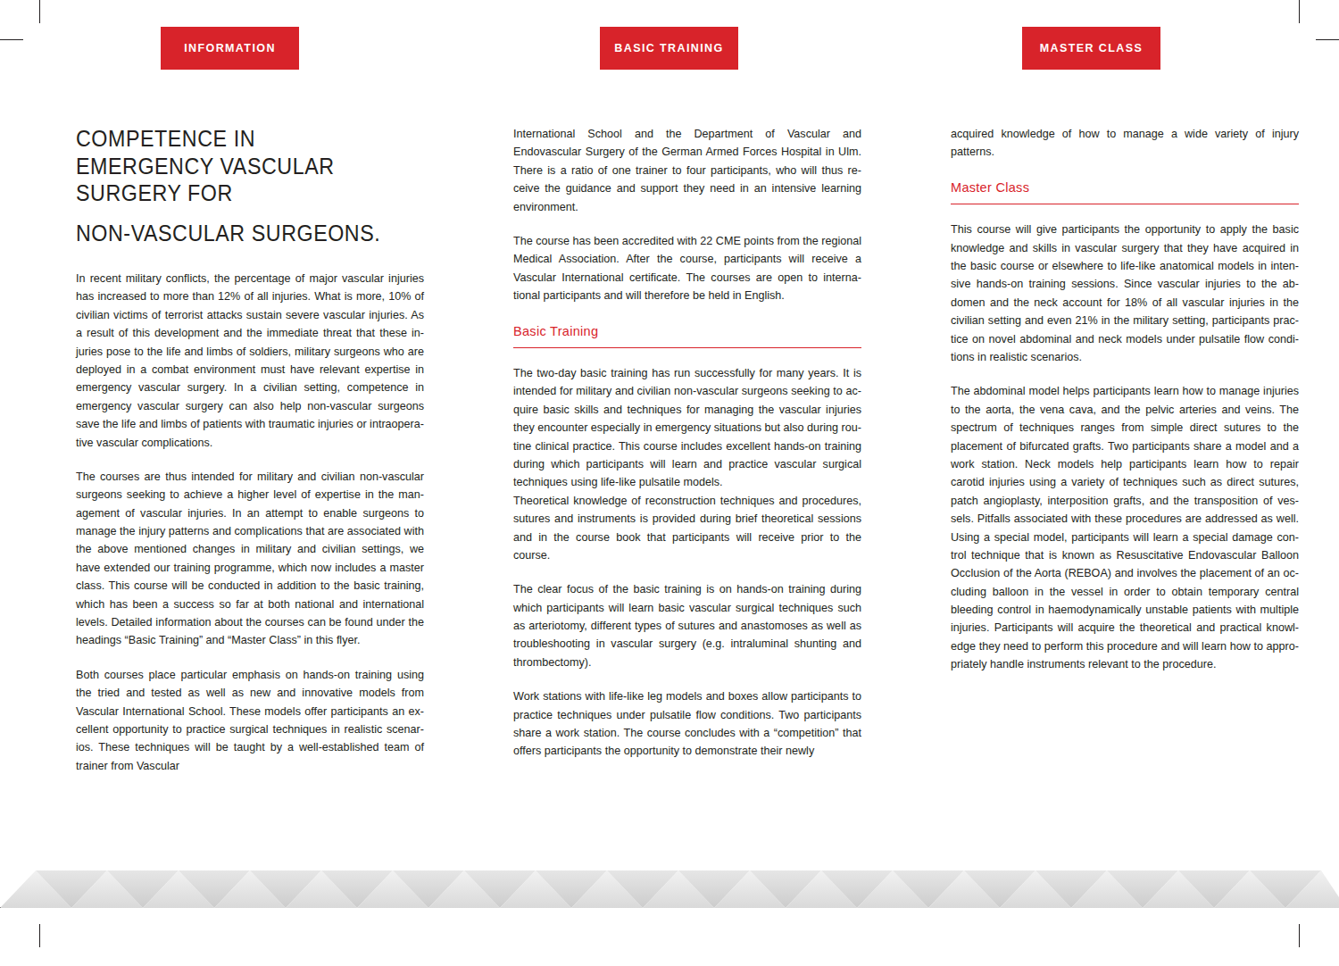Information
Basic Training
Master Class
Competence in Emergency Vascular Surgery for Non-Vascular Surgeons.
In recent military conflicts, the percentage of major vascular injuries has increased to more than 12% of all injuries. What is more, 10% of civilian victims of terrorist attacks sustain severe vascular injuries. As a result of this development and the immediate threat that these injuries pose to the life and limbs of soldiers, military surgeons who are deployed in a combat environment must have relevant expertise in emergency vascular surgery. In a civilian setting, competence in emergency vascular surgery can also help non-vascular surgeons save the life and limbs of patients with traumatic injuries or intraoperative vascular complications.
The courses are thus intended for military and civilian non-vascular surgeons seeking to achieve a higher level of expertise in the management of vascular injuries. In an attempt to enable surgeons to manage the injury patterns and complications that are associated with the above mentioned changes in military and civilian settings, we have extended our training programme, which now includes a master class. This course will be conducted in addition to the basic training, which has been a success so far at both national and international levels. Detailed information about the courses can be found under the headings “Basic Training” and “Master Class” in this flyer.
Both courses place particular emphasis on hands-on training using the tried and tested as well as new and innovative models from Vascular International School. These models offer participants an excellent opportunity to practice surgical techniques in realistic scenarios. These techniques will be taught by a well-established team of trainer from Vascular
International School and the Department of Vascular and Endovascular Surgery of the German Armed Forces Hospital in Ulm. There is a ratio of one trainer to four participants, who will thus receive the guidance and support they need in an intensive learning environment.
The course has been accredited with 22 CME points from the regional Medical Association. After the course, participants will receive a Vascular International certificate. The courses are open to international participants and will therefore be held in English.
Basic Training
The two-day basic training has run successfully for many years. It is intended for military and civilian non-vascular surgeons seeking to acquire basic skills and techniques for managing the vascular injuries they encounter especially in emergency situations but also during routine clinical practice. This course includes excellent hands-on training during which participants will learn and practice vascular surgical techniques using life-like pulsatile models.
Theoretical knowledge of reconstruction techniques and procedures, sutures and instruments is provided during brief theoretical sessions and in the course book that participants will receive prior to the course.
The clear focus of the basic training is on hands-on training during which participants will learn basic vascular surgical techniques such as arteriotomy, different types of sutures and anastomoses as well as troubleshooting in vascular surgery (e.g. intraluminal shunting and thrombectomy).
Work stations with life-like leg models and boxes allow participants to practice techniques under pulsatile flow conditions. Two participants share a work station. The course concludes with a “competition” that offers participants the opportunity to demonstrate their newly
acquired knowledge of how to manage a wide variety of injury patterns.
Master Class
This course will give participants the opportunity to apply the basic knowledge and skills in vascular surgery that they have acquired in the basic course or elsewhere to life-like anatomical models in intensive hands-on training sessions. Since vascular injuries to the abdomen and the neck account for 18% of all vascular injuries in the civilian setting and even 21% in the military setting, participants practice on novel abdominal and neck models under pulsatile flow conditions in realistic scenarios.
The abdominal model helps participants learn how to manage injuries to the aorta, the vena cava, and the pelvic arteries and veins. The spectrum of techniques ranges from simple direct sutures to the placement of bifurcated grafts. Two participants share a model and a work station. Neck models help participants learn how to repair carotid injuries using a variety of techniques such as direct sutures, patch angioplasty, interposition grafts, and the transposition of vessels. Pitfalls associated with these procedures are addressed as well. Using a special model, participants will learn a special damage control technique that is known as Resuscitative Endovascular Balloon Occlusion of the Aorta (REBOA) and involves the placement of an occluding balloon in the vessel in order to obtain temporary central bleeding control in haemodynamically unstable patients with multiple injuries. Participants will acquire the theoretical and practical knowledge they need to perform this procedure and will learn how to appropriately handle instruments relevant to the procedure.